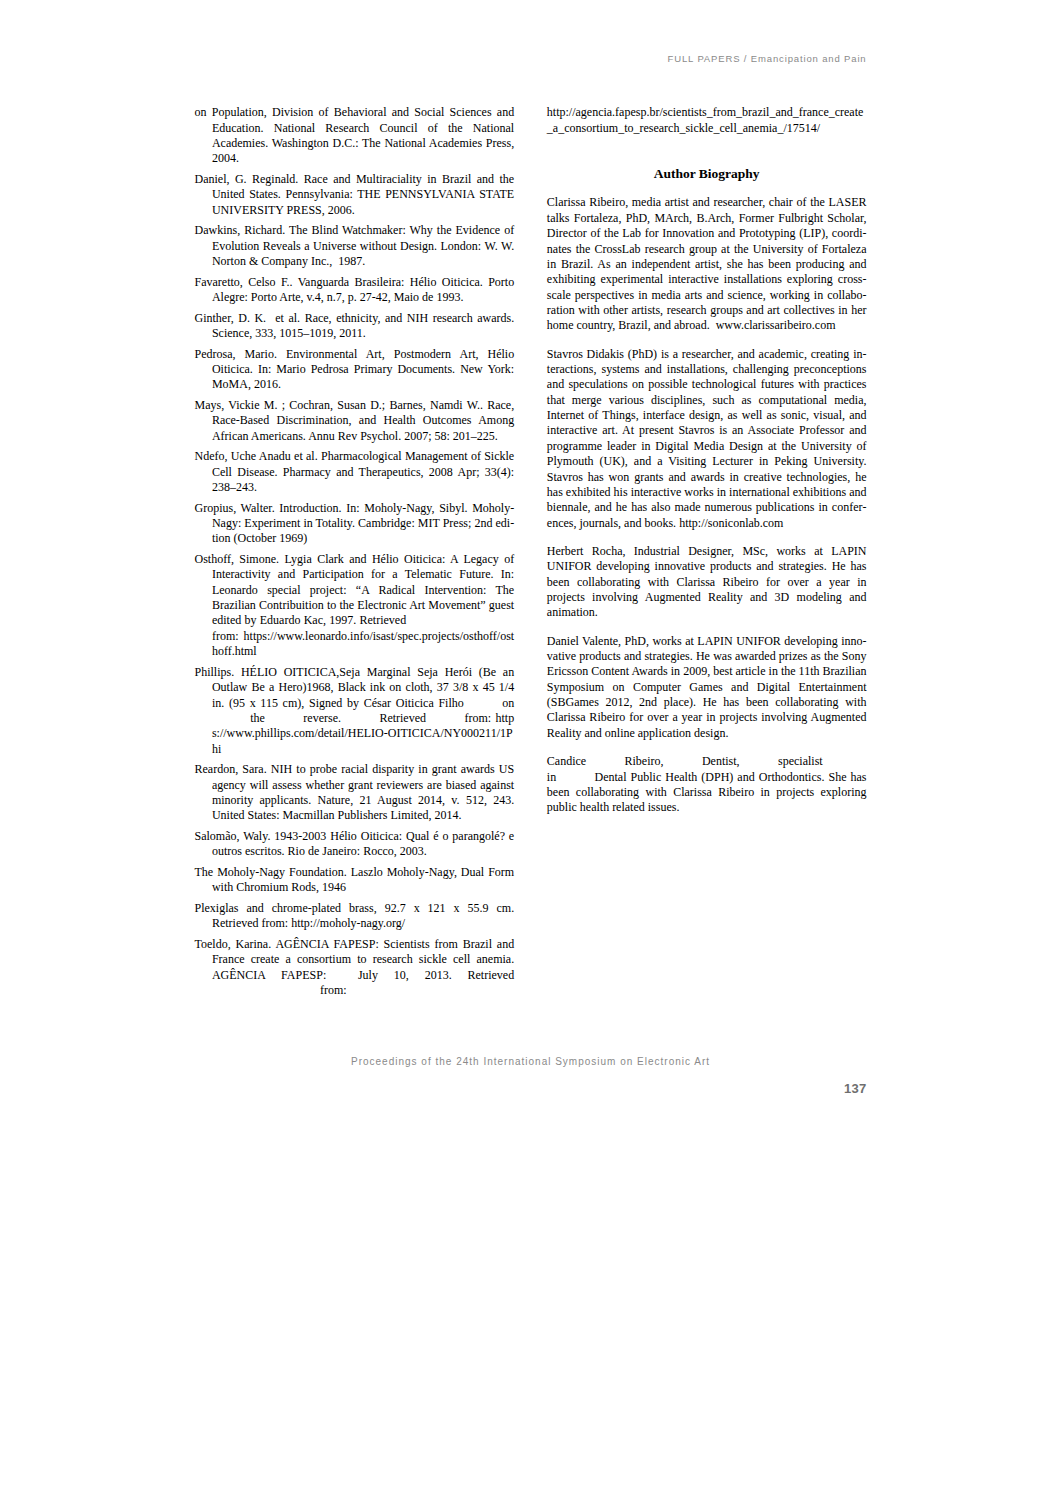FULL PAPERS / Emancipation and Pain
on Population, Division of Behavioral and Social Sciences and Education. National Research Council of the National Academies. Washington D.C.: The National Academies Press, 2004.
Daniel, G. Reginald. Race and Multiraciality in Brazil and the United States. Pennsylvania: THE PENNSYLVANIA STATE UNIVERSITY PRESS, 2006.
Dawkins, Richard. The Blind Watchmaker: Why the Evidence of Evolution Reveals a Universe without Design. London: W. W. Norton & Company Inc., 1987.
Favaretto, Celso F.. Vanguarda Brasileira: Hélio Oiticica. Porto Alegre: Porto Arte, v.4, n.7, p. 27-42, Maio de 1993.
Ginther, D. K. et al. Race, ethnicity, and NIH research awards. Science, 333, 1015–1019, 2011.
Pedrosa, Mario. Environmental Art, Postmodern Art, Hélio Oiticica. In: Mario Pedrosa Primary Documents. New York: MoMA, 2016.
Mays, Vickie M. ; Cochran, Susan D.; Barnes, Namdi W.. Race, Race-Based Discrimination, and Health Outcomes Among African Americans. Annu Rev Psychol. 2007; 58: 201–225.
Ndefo, Uche Anadu et al. Pharmacological Management of Sickle Cell Disease. Pharmacy and Therapeutics, 2008 Apr; 33(4): 238–243.
Gropius, Walter. Introduction. In: Moholy-Nagy, Sibyl. Moholy-Nagy: Experiment in Totality. Cambridge: MIT Press; 2nd edition (October 1969)
Osthoff, Simone. Lygia Clark and Hélio Oiticica: A Legacy of Interactivity and Participation for a Telematic Future. In: Leonardo special project: “A Radical Intervention: The Brazilian Contribuition to the Electronic Art Movement” guest edited by Eduardo Kac, 1997. Retrieved from: https://www.leonardo.info/isast/spec.projects/osthoff/osthoff.html
Phillips. HÉLIO OITICICA,Seja Marginal Seja Herói (Be an Outlaw Be a Hero)1968, Black ink on cloth, 37 3/8 x 45 1/4 in. (95 x 115 cm), Signed by César Oiticica Filho on the reverse. Retrieved from: https://www.phillips.com/detail/HELIO-OITICICA/NY000211/1Phi
Reardon, Sara. NIH to probe racial disparity in grant awards US agency will assess whether grant reviewers are biased against minority applicants. Nature, 21 August 2014, v. 512, 243. United States: Macmillan Publishers Limited, 2014.
Salomão, Waly. 1943-2003 Hélio Oiticica: Qual é o parangolé? e outros escritos. Rio de Janeiro: Rocco, 2003.
The Moholy-Nagy Foundation. Laszlo Moholy-Nagy, Dual Form with Chromium Rods, 1946
Plexiglas and chrome-plated brass, 92.7 x 121 x 55.9 cm. Retrieved from: http://moholy-nagy.org/
Toeldo, Karina. AGÊNCIA FAPESP: Scientists from Brazil and France create a consortium to research sickle cell anemia. AGÊNCIA FAPESP: July 10, 2013. Retrieved from:
http://agencia.fapesp.br/scientists_from_brazil_and_france_create_a_consortium_to_research_sickle_cell_anemia_/17514/
Author Biography
Clarissa Ribeiro, media artist and researcher, chair of the LASER talks Fortaleza, PhD, MArch, B.Arch, Former Fulbright Scholar, Director of the Lab for Innovation and Prototyping (LIP), coordinates the CrossLab research group at the University of Fortaleza in Brazil. As an independent artist, she has been producing and exhibiting experimental interactive installations exploring cross-scale perspectives in media arts and science, working in collaboration with other artists, research groups and art collectives in her home country, Brazil, and abroad. www.clarissaribeiro.com
Stavros Didakis (PhD) is a researcher, and academic, creating interactions, systems and installations, challenging preconceptions and speculations on possible technological futures with practices that merge various disciplines, such as computational media, Internet of Things, interface design, as well as sonic, visual, and interactive art. At present Stavros is an Associate Professor and programme leader in Digital Media Design at the University of Plymouth (UK), and a Visiting Lecturer in Peking University. Stavros has won grants and awards in creative technologies, he has exhibited his interactive works in international exhibitions and biennale, and he has also made numerous publications in conferences, journals, and books. http://soniconlab.com
Herbert Rocha, Industrial Designer, MSc, works at LAPIN UNIFOR developing innovative products and strategies. He has been collaborating with Clarissa Ribeiro for over a year in projects involving Augmented Reality and 3D modeling and animation.
Daniel Valente, PhD, works at LAPIN UNIFOR developing innovative products and strategies. He was awarded prizes as the Sony Ericsson Content Awards in 2009, best article in the 11th Brazilian Symposium on Computer Games and Digital Entertainment (SBGames 2012, 2nd place). He has been collaborating with Clarissa Ribeiro for over a year in projects involving Augmented Reality and online application design.
Candice Ribeiro, Dentist, specialist in Dental Public Health (DPH) and Orthodontics. She has been collaborating with Clarissa Ribeiro in projects exploring public health related issues.
Proceedings of the 24th International Symposium on Electronic Art
137